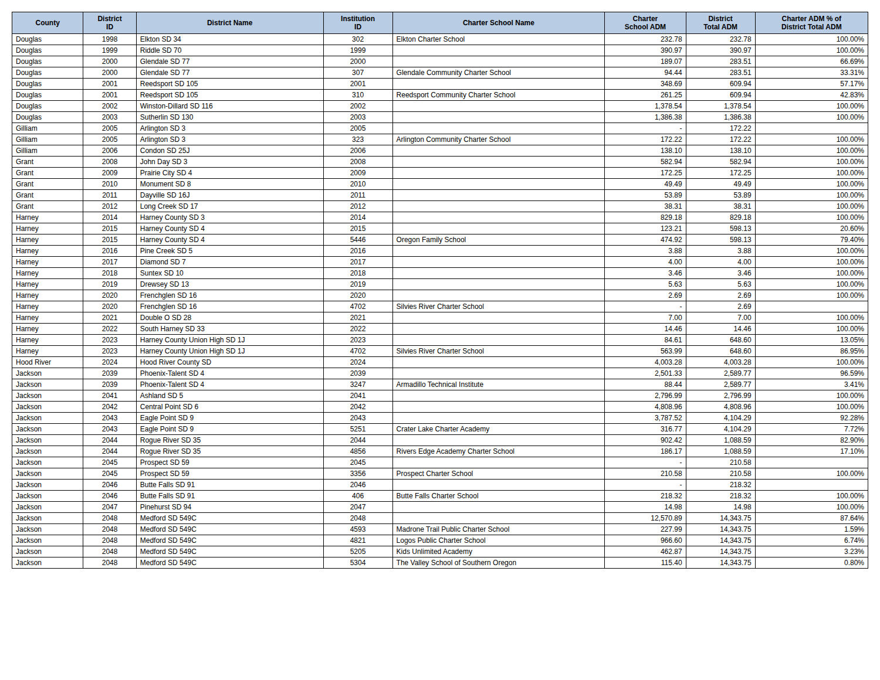| County | District ID | District Name | Institution ID | Charter School Name | Charter School ADM | District Total ADM | Charter ADM % of District Total ADM |
| --- | --- | --- | --- | --- | --- | --- | --- |
| Douglas | 1998 | Elkton SD 34 | 302 | Elkton Charter School | 232.78 | 232.78 | 100.00% |
| Douglas | 1999 | Riddle SD 70 | 1999 | | 390.97 | 390.97 | 100.00% |
| Douglas | 2000 | Glendale SD 77 | 2000 | | 189.07 | 283.51 | 66.69% |
| Douglas | 2000 | Glendale SD 77 | 307 | Glendale Community Charter School | 94.44 | 283.51 | 33.31% |
| Douglas | 2001 | Reedsport SD 105 | 2001 | | 348.69 | 609.94 | 57.17% |
| Douglas | 2001 | Reedsport SD 105 | 310 | Reedsport Community Charter School | 261.25 | 609.94 | 42.83% |
| Douglas | 2002 | Winston-Dillard SD 116 | 2002 | | 1,378.54 | 1,378.54 | 100.00% |
| Douglas | 2003 | Sutherlin SD 130 | 2003 | | 1,386.38 | 1,386.38 | 100.00% |
| Gilliam | 2005 | Arlington SD 3 | 2005 | | - | 172.22 | |
| Gilliam | 2005 | Arlington SD 3 | 323 | Arlington Community Charter School | 172.22 | 172.22 | 100.00% |
| Gilliam | 2006 | Condon SD 25J | 2006 | | 138.10 | 138.10 | 100.00% |
| Grant | 2008 | John Day SD 3 | 2008 | | 582.94 | 582.94 | 100.00% |
| Grant | 2009 | Prairie City SD 4 | 2009 | | 172.25 | 172.25 | 100.00% |
| Grant | 2010 | Monument SD 8 | 2010 | | 49.49 | 49.49 | 100.00% |
| Grant | 2011 | Dayville SD 16J | 2011 | | 53.89 | 53.89 | 100.00% |
| Grant | 2012 | Long Creek SD 17 | 2012 | | 38.31 | 38.31 | 100.00% |
| Harney | 2014 | Harney County SD 3 | 2014 | | 829.18 | 829.18 | 100.00% |
| Harney | 2015 | Harney County SD 4 | 2015 | | 123.21 | 598.13 | 20.60% |
| Harney | 2015 | Harney County SD 4 | 5446 | Oregon Family School | 474.92 | 598.13 | 79.40% |
| Harney | 2016 | Pine Creek SD 5 | 2016 | | 3.88 | 3.88 | 100.00% |
| Harney | 2017 | Diamond SD 7 | 2017 | | 4.00 | 4.00 | 100.00% |
| Harney | 2018 | Suntex SD 10 | 2018 | | 3.46 | 3.46 | 100.00% |
| Harney | 2019 | Drewsey SD 13 | 2019 | | 5.63 | 5.63 | 100.00% |
| Harney | 2020 | Frenchglen SD 16 | 2020 | | 2.69 | 2.69 | 100.00% |
| Harney | 2020 | Frenchglen SD 16 | 4702 | Silvies River Charter School | - | 2.69 | |
| Harney | 2021 | Double O SD 28 | 2021 | | 7.00 | 7.00 | 100.00% |
| Harney | 2022 | South Harney SD 33 | 2022 | | 14.46 | 14.46 | 100.00% |
| Harney | 2023 | Harney County Union High SD 1J | 2023 | | 84.61 | 648.60 | 13.05% |
| Harney | 2023 | Harney County Union High SD 1J | 4702 | Silvies River Charter School | 563.99 | 648.60 | 86.95% |
| Hood River | 2024 | Hood River County SD | 2024 | | 4,003.28 | 4,003.28 | 100.00% |
| Jackson | 2039 | Phoenix-Talent SD 4 | 2039 | | 2,501.33 | 2,589.77 | 96.59% |
| Jackson | 2039 | Phoenix-Talent SD 4 | 3247 | Armadillo Technical Institute | 88.44 | 2,589.77 | 3.41% |
| Jackson | 2041 | Ashland SD 5 | 2041 | | 2,796.99 | 2,796.99 | 100.00% |
| Jackson | 2042 | Central Point SD 6 | 2042 | | 4,808.96 | 4,808.96 | 100.00% |
| Jackson | 2043 | Eagle Point SD 9 | 2043 | | 3,787.52 | 4,104.29 | 92.28% |
| Jackson | 2043 | Eagle Point SD 9 | 5251 | Crater Lake Charter Academy | 316.77 | 4,104.29 | 7.72% |
| Jackson | 2044 | Rogue River SD 35 | 2044 | | 902.42 | 1,088.59 | 82.90% |
| Jackson | 2044 | Rogue River SD 35 | 4856 | Rivers Edge Academy Charter School | 186.17 | 1,088.59 | 17.10% |
| Jackson | 2045 | Prospect SD 59 | 2045 | | - | 210.58 | |
| Jackson | 2045 | Prospect SD 59 | 3356 | Prospect Charter School | 210.58 | 210.58 | 100.00% |
| Jackson | 2046 | Butte Falls SD 91 | 2046 | | - | 218.32 | |
| Jackson | 2046 | Butte Falls SD 91 | 406 | Butte Falls Charter School | 218.32 | 218.32 | 100.00% |
| Jackson | 2047 | Pinehurst SD 94 | 2047 | | 14.98 | 14.98 | 100.00% |
| Jackson | 2048 | Medford SD 549C | 2048 | | 12,570.89 | 14,343.75 | 87.64% |
| Jackson | 2048 | Medford SD 549C | 4593 | Madrone Trail Public Charter School | 227.99 | 14,343.75 | 1.59% |
| Jackson | 2048 | Medford SD 549C | 4821 | Logos Public Charter School | 966.60 | 14,343.75 | 6.74% |
| Jackson | 2048 | Medford SD 549C | 5205 | Kids Unlimited Academy | 462.87 | 14,343.75 | 3.23% |
| Jackson | 2048 | Medford SD 549C | 5304 | The Valley School of Southern Oregon | 115.40 | 14,343.75 | 0.80% |